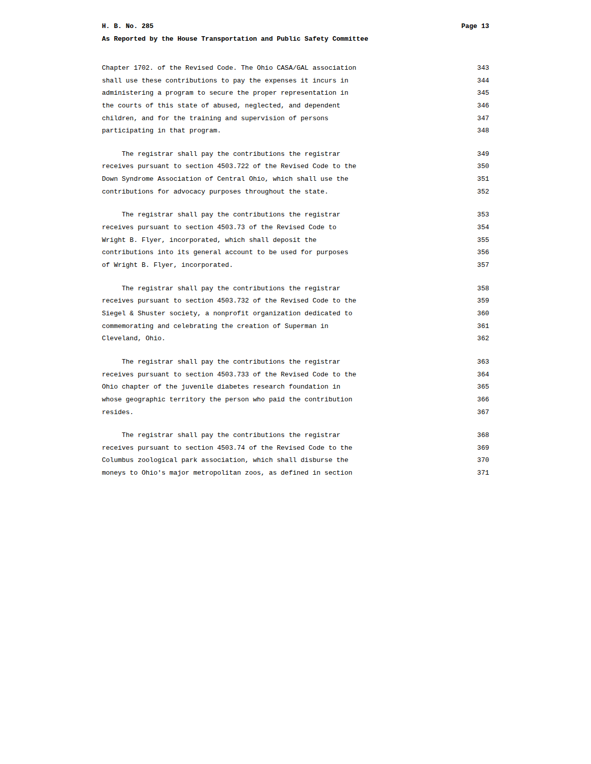H. B. No. 285
As Reported by the House Transportation and Public Safety Committee
Page 13
Chapter 1702. of the Revised Code. The Ohio CASA/GAL association343
shall use these contributions to pay the expenses it incurs in344
administering a program to secure the proper representation in345
the courts of this state of abused, neglected, and dependent346
children, and for the training and supervision of persons347
participating in that program.348
The registrar shall pay the contributions the registrar349
receives pursuant to section 4503.722 of the Revised Code to the350
Down Syndrome Association of Central Ohio, which shall use the351
contributions for advocacy purposes throughout the state.352
The registrar shall pay the contributions the registrar353
receives pursuant to section 4503.73 of the Revised Code to354
Wright B. Flyer, incorporated, which shall deposit the355
contributions into its general account to be used for purposes356
of Wright B. Flyer, incorporated.357
The registrar shall pay the contributions the registrar358
receives pursuant to section 4503.732 of the Revised Code to the359
Siegel & Shuster society, a nonprofit organization dedicated to360
commemorating and celebrating the creation of Superman in361
Cleveland, Ohio.362
The registrar shall pay the contributions the registrar363
receives pursuant to section 4503.733 of the Revised Code to the364
Ohio chapter of the juvenile diabetes research foundation in365
whose geographic territory the person who paid the contribution366
resides.367
The registrar shall pay the contributions the registrar368
receives pursuant to section 4503.74 of the Revised Code to the369
Columbus zoological park association, which shall disburse the370
moneys to Ohio's major metropolitan zoos, as defined in section371